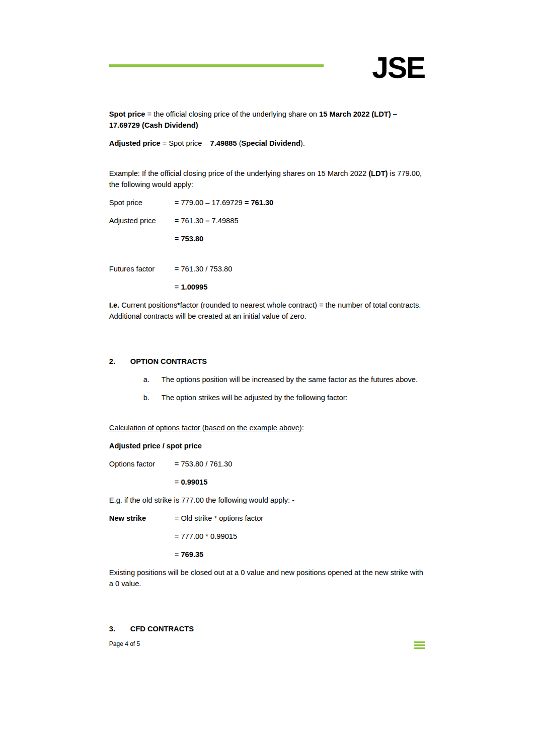JSE
Spot price = the official closing price of the underlying share on 15 March 2022 (LDT) – 17.69729 (Cash Dividend)
Adjusted price = Spot price – 7.49885 (Special Dividend).
Example: If the official closing price of the underlying shares on 15 March 2022 (LDT) is 779.00, the following would apply:
Spot price
= 779.00 – 17.69729 = 761.30
Adjusted price
= 761.30 – 7.49885
= 753.80
Futures factor
= 761.30 / 753.80
= 1.00995
I.e. Current positions*factor (rounded to nearest whole contract) = the number of total contracts. Additional contracts will be created at an initial value of zero.
2.
OPTION CONTRACTS
a.
The options position will be increased by the same factor as the futures above.
b.
The option strikes will be adjusted by the following factor:
Calculation of options factor (based on the example above):
Adjusted price / spot price
Options factor
= 753.80 / 761.30
= 0.99015
E.g. if the old strike is 777.00 the following would apply: -
New strike
= Old strike * options factor
= 777.00 * 0.99015
= 769.35
Existing positions will be closed out at a 0 value and new positions opened at the new strike with a 0 value.
3.
CFD CONTRACTS
Page 4 of 5